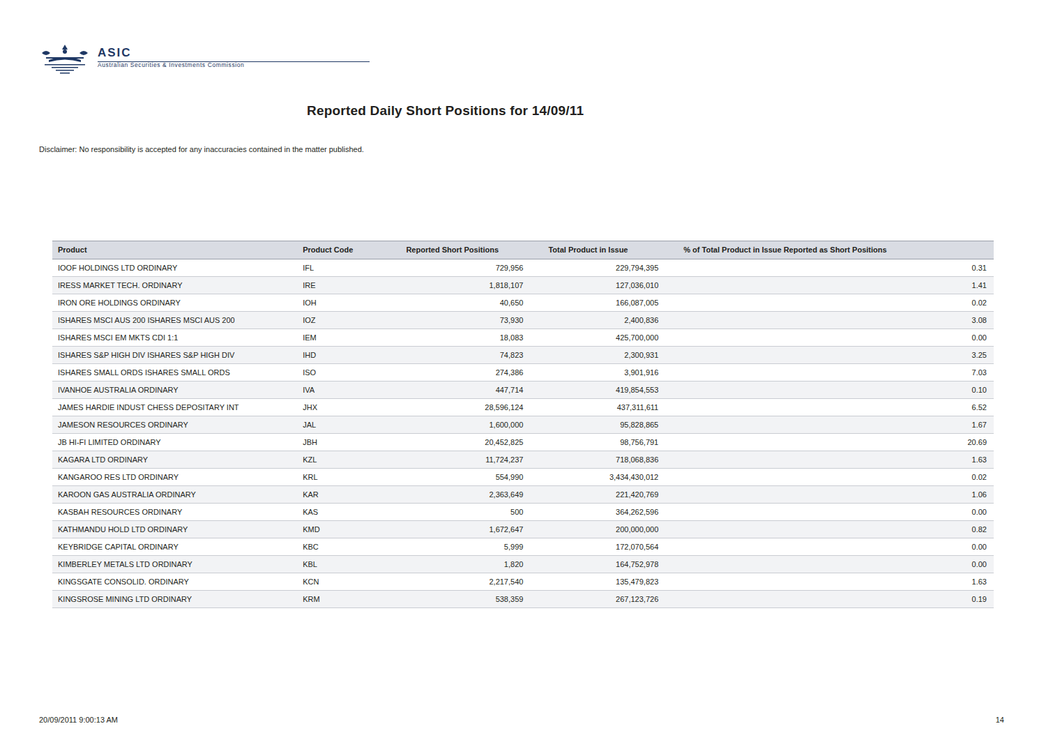ASIC
Australian Securities & Investments Commission
Reported Daily Short Positions for 14/09/11
Disclaimer: No responsibility is accepted for any inaccuracies contained in the matter published.
| Product | Product Code | Reported Short Positions | Total Product in Issue | % of Total Product in Issue Reported as Short Positions |
| --- | --- | --- | --- | --- |
| IOOF HOLDINGS LTD ORDINARY | IFL | 729,956 | 229,794,395 | 0.31 |
| IRESS MARKET TECH. ORDINARY | IRE | 1,818,107 | 127,036,010 | 1.41 |
| IRON ORE HOLDINGS ORDINARY | IOH | 40,650 | 166,087,005 | 0.02 |
| ISHARES MSCI AUS 200 ISHARES MSCI AUS 200 | IOZ | 73,930 | 2,400,836 | 3.08 |
| ISHARES MSCI EM MKTS CDI 1:1 | IEM | 18,083 | 425,700,000 | 0.00 |
| ISHARES S&P HIGH DIV ISHARES S&P HIGH DIV | IHD | 74,823 | 2,300,931 | 3.25 |
| ISHARES SMALL ORDS ISHARES SMALL ORDS | ISO | 274,386 | 3,901,916 | 7.03 |
| IVANHOE AUSTRALIA ORDINARY | IVA | 447,714 | 419,854,553 | 0.10 |
| JAMES HARDIE INDUST CHESS DEPOSITARY INT | JHX | 28,596,124 | 437,311,611 | 6.52 |
| JAMESON RESOURCES ORDINARY | JAL | 1,600,000 | 95,828,865 | 1.67 |
| JB HI-FI LIMITED ORDINARY | JBH | 20,452,825 | 98,756,791 | 20.69 |
| KAGARA LTD ORDINARY | KZL | 11,724,237 | 718,068,836 | 1.63 |
| KANGAROO RES LTD ORDINARY | KRL | 554,990 | 3,434,430,012 | 0.02 |
| KAROON GAS AUSTRALIA ORDINARY | KAR | 2,363,649 | 221,420,769 | 1.06 |
| KASBAH RESOURCES ORDINARY | KAS | 500 | 364,262,596 | 0.00 |
| KATHMANDU HOLD LTD ORDINARY | KMD | 1,672,647 | 200,000,000 | 0.82 |
| KEYBRIDGE CAPITAL ORDINARY | KBC | 5,999 | 172,070,564 | 0.00 |
| KIMBERLEY METALS LTD ORDINARY | KBL | 1,820 | 164,752,978 | 0.00 |
| KINGSGATE CONSOLID. ORDINARY | KCN | 2,217,540 | 135,479,823 | 1.63 |
| KINGSROSE MINING LTD ORDINARY | KRM | 538,359 | 267,123,726 | 0.19 |
20/09/2011 9:00:13 AM
14